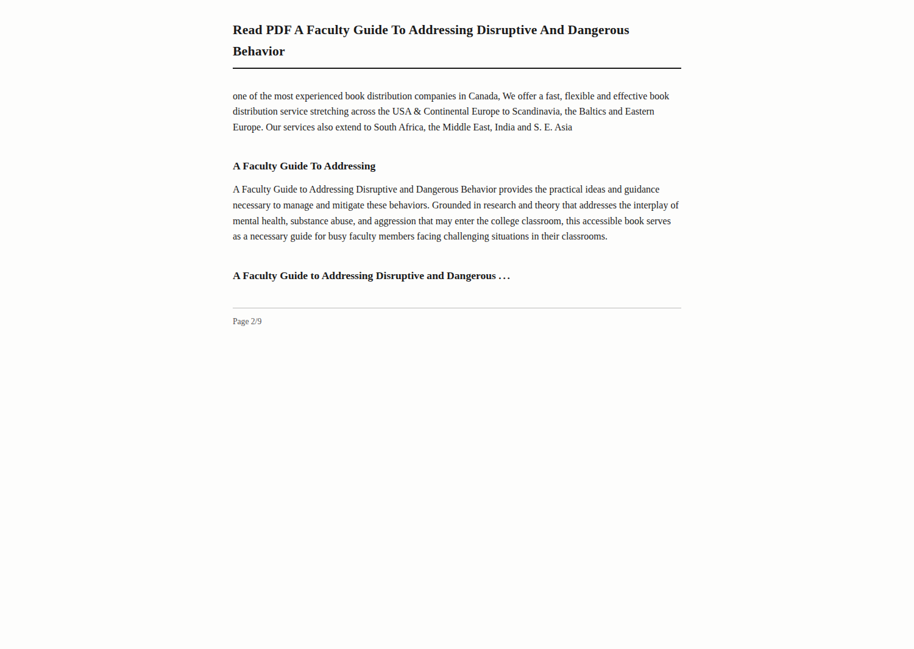Read PDF A Faculty Guide To Addressing Disruptive And Dangerous Behavior
one of the most experienced book distribution companies in Canada, We offer a fast, flexible and effective book distribution service stretching across the USA & Continental Europe to Scandinavia, the Baltics and Eastern Europe. Our services also extend to South Africa, the Middle East, India and S. E. Asia
A Faculty Guide To Addressing
A Faculty Guide to Addressing Disruptive and Dangerous Behavior provides the practical ideas and guidance necessary to manage and mitigate these behaviors. Grounded in research and theory that addresses the interplay of mental health, substance abuse, and aggression that may enter the college classroom, this accessible book serves as a necessary guide for busy faculty members facing challenging situations in their classrooms.
A Faculty Guide to Addressing Disruptive and Dangerous ...
Page 2/9